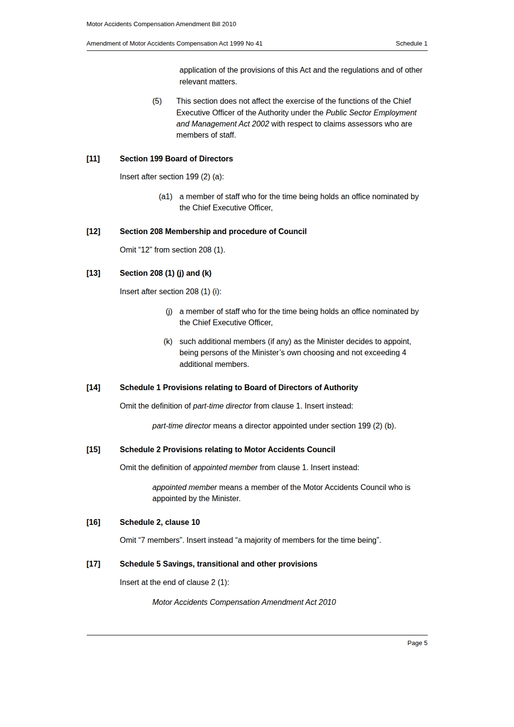Motor Accidents Compensation Amendment Bill 2010
Amendment of Motor Accidents Compensation Act 1999 No 41 Schedule 1
application of the provisions of this Act and the regulations and of other relevant matters.
(5) This section does not affect the exercise of the functions of the Chief Executive Officer of the Authority under the Public Sector Employment and Management Act 2002 with respect to claims assessors who are members of staff.
[11] Section 199 Board of Directors
Insert after section 199 (2) (a):
(a1) a member of staff who for the time being holds an office nominated by the Chief Executive Officer,
[12] Section 208 Membership and procedure of Council
Omit “12” from section 208 (1).
[13] Section 208 (1) (j) and (k)
Insert after section 208 (1) (i):
(j) a member of staff who for the time being holds an office nominated by the Chief Executive Officer,
(k) such additional members (if any) as the Minister decides to appoint, being persons of the Minister’s own choosing and not exceeding 4 additional members.
[14] Schedule 1 Provisions relating to Board of Directors of Authority
Omit the definition of part-time director from clause 1. Insert instead:
part-time director means a director appointed under section 199 (2) (b).
[15] Schedule 2 Provisions relating to Motor Accidents Council
Omit the definition of appointed member from clause 1. Insert instead:
appointed member means a member of the Motor Accidents Council who is appointed by the Minister.
[16] Schedule 2, clause 10
Omit “7 members”. Insert instead “a majority of members for the time being”.
[17] Schedule 5 Savings, transitional and other provisions
Insert at the end of clause 2 (1):
Motor Accidents Compensation Amendment Act 2010
Page 5